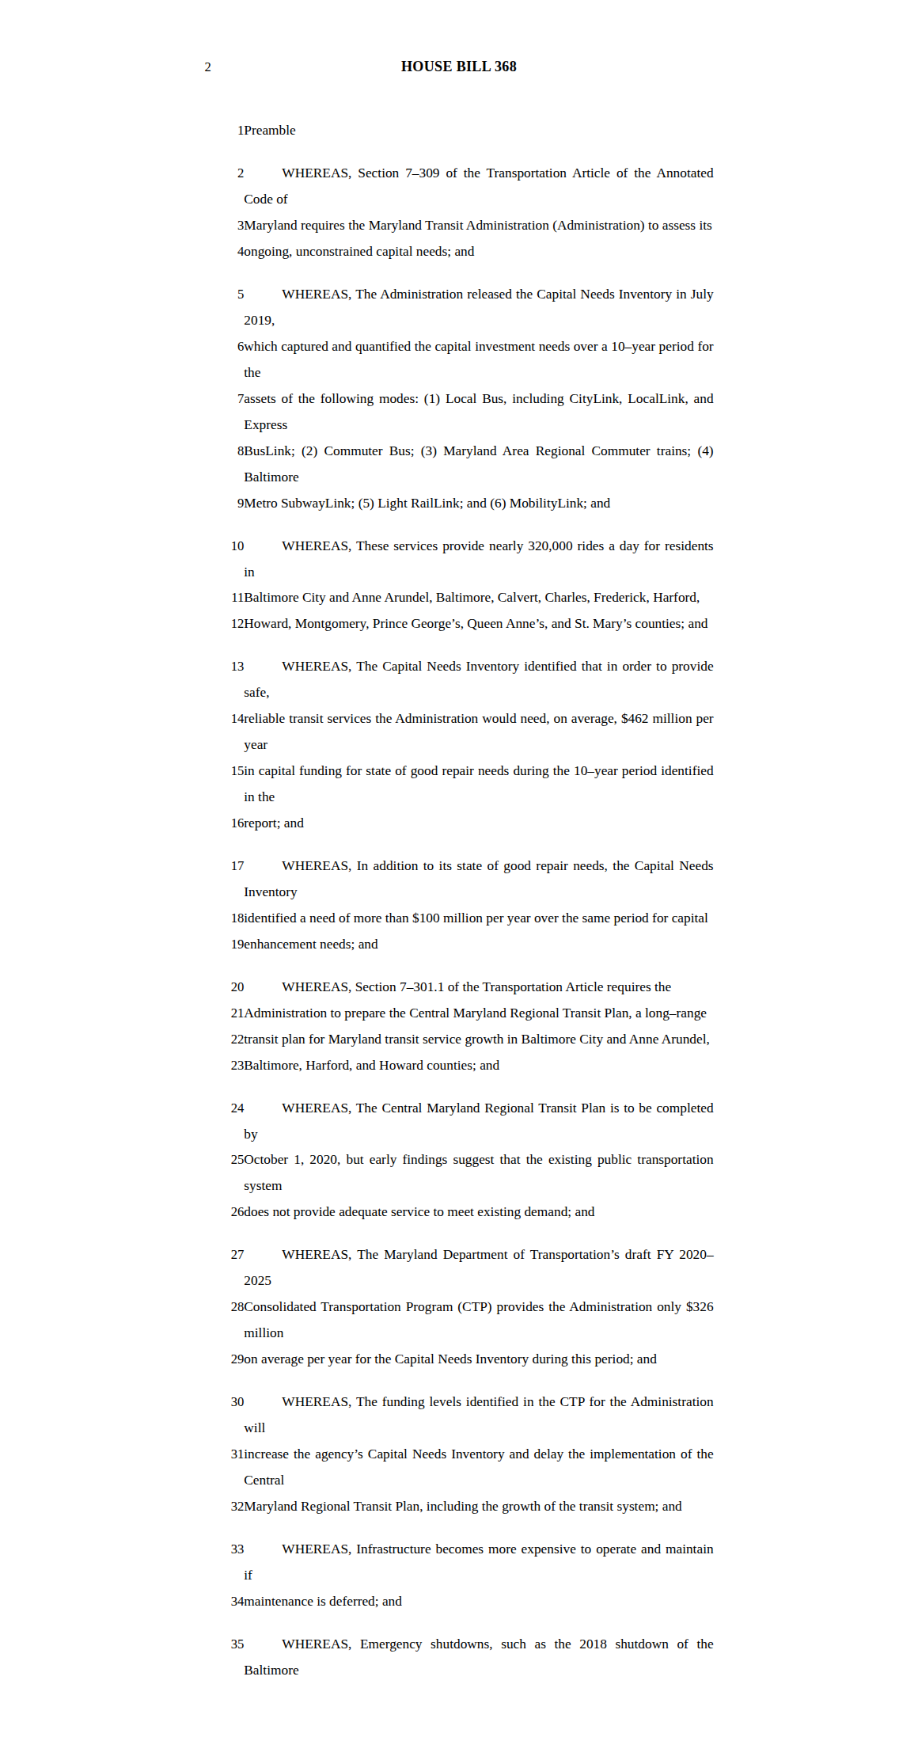2
HOUSE BILL 368
| 1 | Preamble |
| 2 | WHEREAS, Section 7–309 of the Transportation Article of the Annotated Code of |
| 3 | Maryland requires the Maryland Transit Administration (Administration) to assess its |
| 4 | ongoing, unconstrained capital needs; and |
| 5 | WHEREAS, The Administration released the Capital Needs Inventory in July 2019, |
| 6 | which captured and quantified the capital investment needs over a 10–year period for the |
| 7 | assets of the following modes: (1) Local Bus, including CityLink, LocalLink, and Express |
| 8 | BusLink; (2) Commuter Bus; (3) Maryland Area Regional Commuter trains; (4) Baltimore |
| 9 | Metro SubwayLink; (5) Light RailLink; and (6) MobilityLink; and |
| 10 | WHEREAS, These services provide nearly 320,000 rides a day for residents in |
| 11 | Baltimore City and Anne Arundel, Baltimore, Calvert, Charles, Frederick, Harford, |
| 12 | Howard, Montgomery, Prince George’s, Queen Anne’s, and St. Mary’s counties; and |
| 13 | WHEREAS, The Capital Needs Inventory identified that in order to provide safe, |
| 14 | reliable transit services the Administration would need, on average, $462 million per year |
| 15 | in capital funding for state of good repair needs during the 10–year period identified in the |
| 16 | report; and |
| 17 | WHEREAS, In addition to its state of good repair needs, the Capital Needs Inventory |
| 18 | identified a need of more than $100 million per year over the same period for capital |
| 19 | enhancement needs; and |
| 20 | WHEREAS, Section 7–301.1 of the Transportation Article requires the |
| 21 | Administration to prepare the Central Maryland Regional Transit Plan, a long–range |
| 22 | transit plan for Maryland transit service growth in Baltimore City and Anne Arundel, |
| 23 | Baltimore, Harford, and Howard counties; and |
| 24 | WHEREAS, The Central Maryland Regional Transit Plan is to be completed by |
| 25 | October 1, 2020, but early findings suggest that the existing public transportation system |
| 26 | does not provide adequate service to meet existing demand; and |
| 27 | WHEREAS, The Maryland Department of Transportation’s draft FY 2020–2025 |
| 28 | Consolidated Transportation Program (CTP) provides the Administration only $326 million |
| 29 | on average per year for the Capital Needs Inventory during this period; and |
| 30 | WHEREAS, The funding levels identified in the CTP for the Administration will |
| 31 | increase the agency’s Capital Needs Inventory and delay the implementation of the Central |
| 32 | Maryland Regional Transit Plan, including the growth of the transit system; and |
| 33 | WHEREAS, Infrastructure becomes more expensive to operate and maintain if |
| 34 | maintenance is deferred; and |
| 35 | WHEREAS, Emergency shutdowns, such as the 2018 shutdown of the Baltimore |